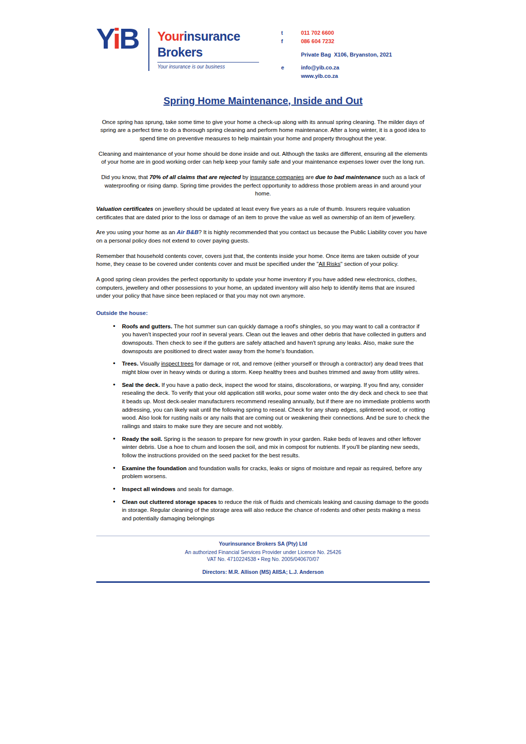Yi B
Yourinsurance
Brokers
Your insurance is our business
| t | 011 702 6600 |
| f | 086 604 7232 |
| Private Bag X106, Bryanston, 2021 |
| e | info@yib.co.za |
| | www.yib.co.za |
Spring Home Maintenance, Inside and Out
Once spring has sprung, take some time to give your home a check-up along with its annual spring cleaning. The milder days of spring are a perfect time to do a thorough spring cleaning and perform home maintenance. After a long winter, it is a good idea to spend time on preventive measures to help maintain your home and property throughout the year.
Cleaning and maintenance of your home should be done inside and out. Although the tasks are different, ensuring all the elements of your home are in good working order can help keep your family safe and your maintenance expenses lower over the long run.
Did you know, that 70% of all claims that are rejected by insurance companies are due to bad maintenance such as a lack of waterproofing or rising damp. Spring time provides the perfect opportunity to address those problem areas in and around your home.
Valuation certificates on jewellery should be updated at least every five years as a rule of thumb. Insurers require valuation certificates that are dated prior to the loss or damage of an item to prove the value as well as ownership of an item of jewellery.
Are you using your home as an Air B&B? It is highly recommended that you contact us because the Public Liability cover you have on a personal policy does not extend to cover paying guests.
Remember that household contents cover, covers just that, the contents inside your home. Once items are taken outside of your home, they cease to be covered under contents cover and must be specified under the "All Risks" section of your policy.
A good spring clean provides the perfect opportunity to update your home inventory if you have added new electronics, clothes, computers, jewellery and other possessions to your home, an updated inventory will also help to identify items that are insured under your policy that have since been replaced or that you may not own anymore.
Outside the house:
Roofs and gutters. The hot summer sun can quickly damage a roof's shingles, so you may want to call a contractor if you haven't inspected your roof in several years. Clean out the leaves and other debris that have collected in gutters and downspouts. Then check to see if the gutters are safely attached and haven't sprung any leaks. Also, make sure the downspouts are positioned to direct water away from the home's foundation.
Trees. Visually inspect trees for damage or rot, and remove (either yourself or through a contractor) any dead trees that might blow over in heavy winds or during a storm. Keep healthy trees and bushes trimmed and away from utility wires.
Seal the deck. If you have a patio deck, inspect the wood for stains, discolorations, or warping. If you find any, consider resealing the deck. To verify that your old application still works, pour some water onto the dry deck and check to see that it beads up. Most deck-sealer manufacturers recommend resealing annually, but if there are no immediate problems worth addressing, you can likely wait until the following spring to reseal. Check for any sharp edges, splintered wood, or rotting wood. Also look for rusting nails or any nails that are coming out or weakening their connections. And be sure to check the railings and stairs to make sure they are secure and not wobbly.
Ready the soil. Spring is the season to prepare for new growth in your garden. Rake beds of leaves and other leftover winter debris. Use a hoe to churn and loosen the soil, and mix in compost for nutrients. If you'll be planting new seeds, follow the instructions provided on the seed packet for the best results.
Examine the foundation and foundation walls for cracks, leaks or signs of moisture and repair as required, before any problem worsens.
Inspect all windows and seals for damage.
Clean out cluttered storage spaces to reduce the risk of fluids and chemicals leaking and causing damage to the goods in storage. Regular cleaning of the storage area will also reduce the chance of rodents and other pests making a mess and potentially damaging belongings
Yourinsurance Brokers SA (Pty) Ltd
An authorized Financial Services Provider under Licence No. 25426
VAT No. 4710224538 • Reg No. 2005/040670/07
Directors: M.R. Allison (MS) AIISA; L.J. Anderson